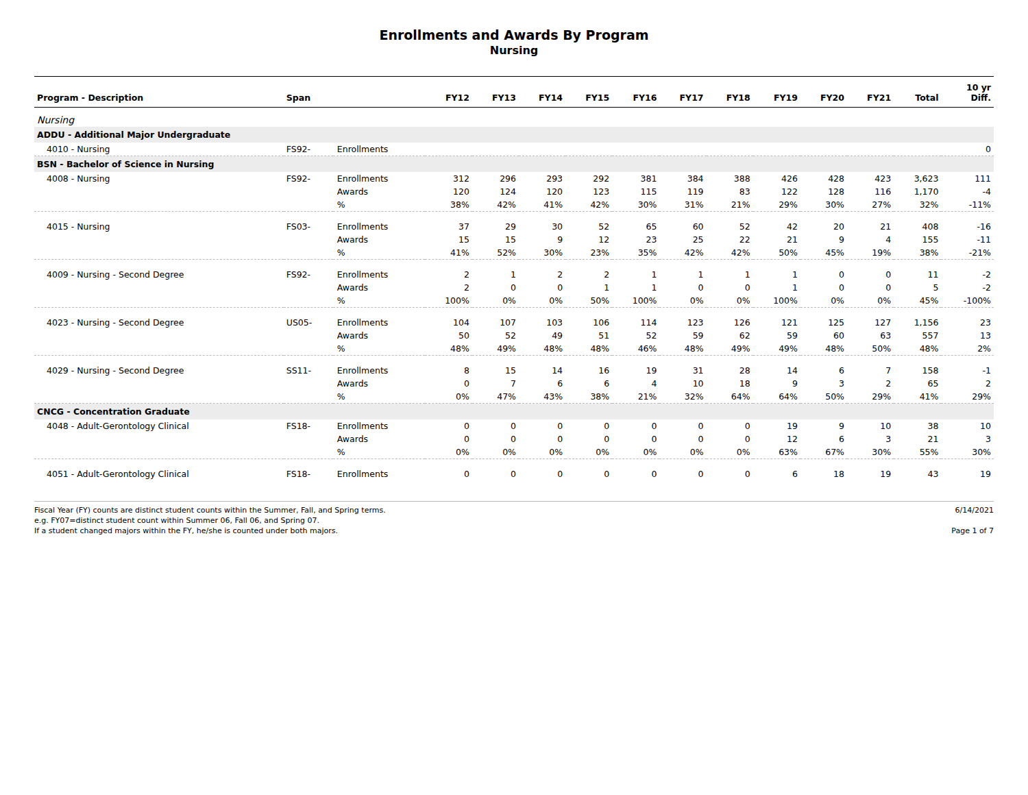Enrollments and Awards By Program
Nursing
| Program - Description | Span | | FY12 | FY13 | FY14 | FY15 | FY16 | FY17 | FY18 | FY19 | FY20 | FY21 | Total | 10 yr Diff. |
| --- | --- | --- | --- | --- | --- | --- | --- | --- | --- | --- | --- | --- | --- | --- |
| Nursing |
| ADDU - Additional Major Undergraduate |
| 4010 - Nursing | FS92- | Enrollments | | | | | | | | | | | | 0 |
| BSN - Bachelor of Science in Nursing |
| 4008 - Nursing | FS92- | Enrollments | 312 | 296 | 293 | 292 | 381 | 384 | 388 | 426 | 428 | 423 | 3,623 | 111 |
| | | Awards | 120 | 124 | 120 | 123 | 115 | 119 | 83 | 122 | 128 | 116 | 1,170 | -4 |
| | | % | 38% | 42% | 41% | 42% | 30% | 31% | 21% | 29% | 30% | 27% | 32% | -11% |
| 4015 - Nursing | FS03- | Enrollments | 37 | 29 | 30 | 52 | 65 | 60 | 52 | 42 | 20 | 21 | 408 | -16 |
| | | Awards | 15 | 15 | 9 | 12 | 23 | 25 | 22 | 21 | 9 | 4 | 155 | -11 |
| | | % | 41% | 52% | 30% | 23% | 35% | 42% | 42% | 50% | 45% | 19% | 38% | -21% |
| 4009 - Nursing - Second Degree | FS92- | Enrollments | 2 | 1 | 2 | 2 | 1 | 1 | 1 | 1 | 0 | 0 | 11 | -2 |
| | | Awards | 2 | 0 | 0 | 1 | 1 | 0 | 0 | 1 | 0 | 0 | 5 | -2 |
| | | % | 100% | 0% | 0% | 50% | 100% | 0% | 0% | 100% | 0% | 0% | 45% | -100% |
| 4023 - Nursing - Second Degree | US05- | Enrollments | 104 | 107 | 103 | 106 | 114 | 123 | 126 | 121 | 125 | 127 | 1,156 | 23 |
| | | Awards | 50 | 52 | 49 | 51 | 52 | 59 | 62 | 59 | 60 | 63 | 557 | 13 |
| | | % | 48% | 49% | 48% | 48% | 46% | 48% | 49% | 49% | 48% | 50% | 48% | 2% |
| 4029 - Nursing - Second Degree | SS11- | Enrollments | 8 | 15 | 14 | 16 | 19 | 31 | 28 | 14 | 6 | 7 | 158 | -1 |
| | | Awards | 0 | 7 | 6 | 6 | 4 | 10 | 18 | 9 | 3 | 2 | 65 | 2 |
| | | % | 0% | 47% | 43% | 38% | 21% | 32% | 64% | 64% | 50% | 29% | 41% | 29% |
| CNCG - Concentration Graduate |
| 4048 - Adult-Gerontology Clinical | FS18- | Enrollments | 0 | 0 | 0 | 0 | 0 | 0 | 0 | 19 | 9 | 10 | 38 | 10 |
| | | Awards | 0 | 0 | 0 | 0 | 0 | 0 | 0 | 12 | 6 | 3 | 21 | 3 |
| | | % | 0% | 0% | 0% | 0% | 0% | 0% | 0% | 63% | 67% | 30% | 55% | 30% |
| 4051 - Adult-Gerontology Clinical | FS18- | Enrollments | 0 | 0 | 0 | 0 | 0 | 0 | 0 | 6 | 18 | 19 | 43 | 19 |
Fiscal Year (FY) counts are distinct student counts within the Summer, Fall, and Spring terms.
e.g. FY07=distinct student count within Summer 06, Fall 06, and Spring 07.
If a student changed majors within the FY, he/she is counted under both majors.
6/14/2021
Page 1 of 7